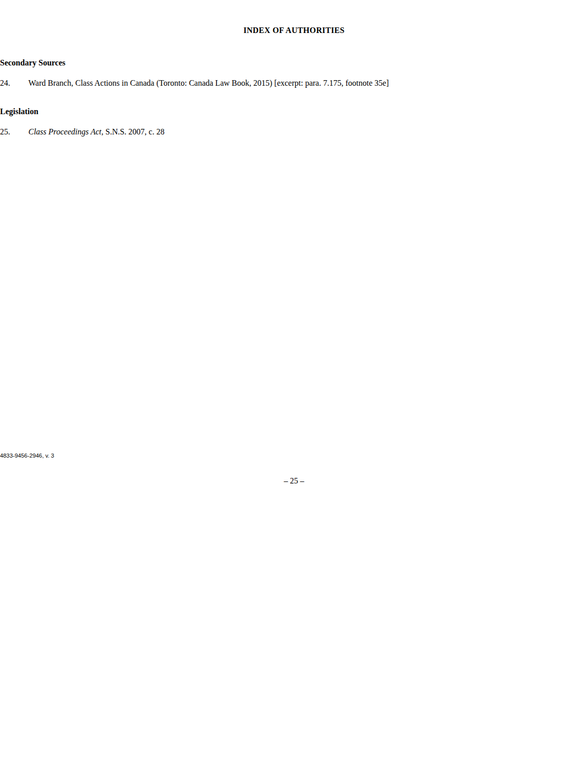INDEX OF AUTHORITIES
Secondary Sources
24.
Ward Branch, Class Actions in Canada (Toronto: Canada Law Book, 2015) [excerpt: para. 7.175, footnote 35e]
Legislation
25.
Class Proceedings Act, S.N.S. 2007, c. 28
4833-9456-2946, v. 3
– 25 –